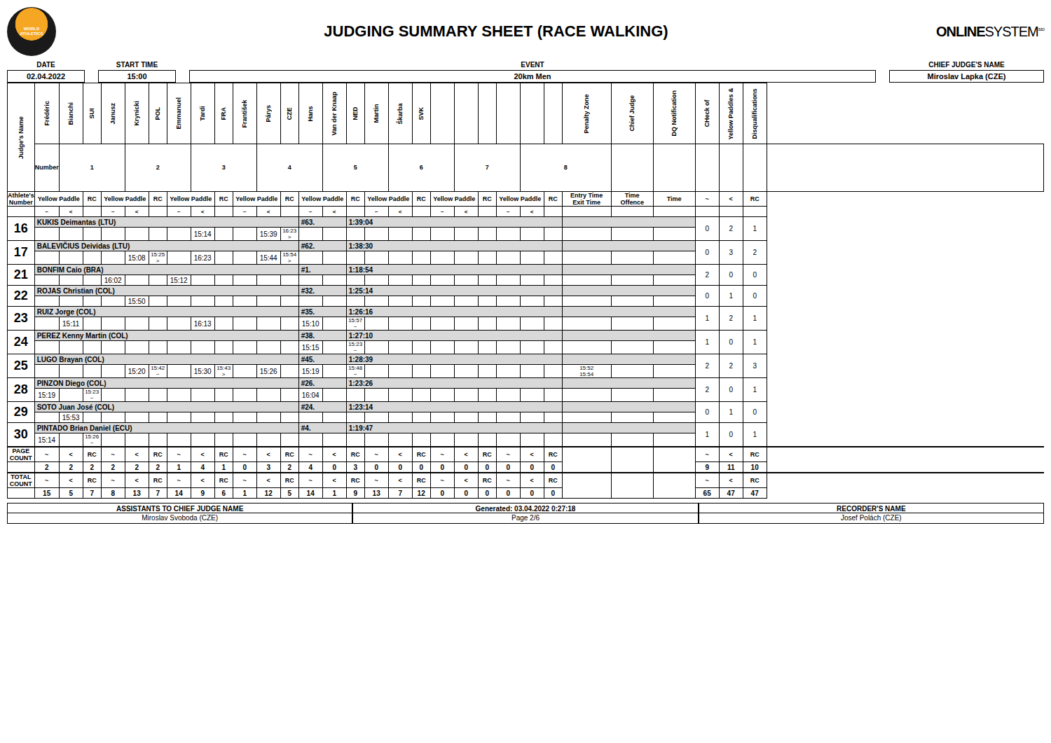WORLD
ATHLETICS
JUDGING SUMMARY SHEET (RACE WALKING)
ONLINESYSTEMs.r.o
| DATE | | START TIME | | EVENT | | CHIEF JUDGE'S NAME |
| 02.04.2022 | | 15:00 | | 20km Men | | Miroslav Lapka (CZE) |
| Judge's Name | Frédéric | Bianchi | SUI | Janusz | Krynicki | POL | Emmanuel | Tardi | FRA | František | Párys | CZE | Hans | Van der Knaap | NED | Martin | Škarba | SVK | | | | | | | Penalty Zone | Chief Judge | DQ Notification | CHeck of | Yellow Paddles & | Disqualifications |
| Number | 1 | 2 | 3 | 4 | 5 | 6 | 7 | 8 | | | | | | |
| Athlete's Number | Yellow Paddle | RC | Yellow Paddle | RC | Yellow Paddle | RC | Yellow Paddle | RC | Yellow Paddle | RC | Yellow Paddle | RC | Yellow Paddle | RC | Yellow Paddle | RC | Entry Time Exit Time | Time Offence | Time | ~ | < | RC |
| | ~ | < | | ~ | < | | ~ | < | | ~ | < | | ~ | < | | ~ | < | | ~ | < | | ~ | < | | | | | | | |
| 16 | KUKIS Deimantas (LTU) | #63. | 1:39:04 | | 0 | 2 | 1 |
| | | | | | | | 15:14 | | | 15:39 | 16:23 > | | | | | | | | | | | | | | | |
| 17 | BALEVIČIUS Deividas (LTU) | #62. | 1:38:30 | | 0 | 3 | 2 |
| | | | | 15:08 | 15:25 > | | 16:23 | | | 15:44 | 15:54 > | | | | | | | | | | | | | | | |
| 21 | BONFIM Caio (BRA) | #1. | 1:18:54 | | 2 | 0 | 0 |
| | | | 16:02 | | | 15:12 | | | | | | | | | | | | | | | | | | | | |
| 22 | ROJAS Christian (COL) | #32. | 1:25:14 | | 0 | 1 | 0 |
| | | | | 15:50 | | | | | | | | | | | | | | | | | | | | | | |
| 23 | RUIZ Jorge (COL) | #35. | 1:26:16 | | 1 | 2 | 1 |
| | 15:11 | | | | | | 16:13 | | | | | 15:10 | | 15:57 ~ | | | | | | | | | | | | |
| 24 | PEREZ Kenny Martin (COL) | #38. | 1:27:10 | | 1 | 0 | 1 |
| | | | | | | | | | | | | 15:15 | | 15:23 ~ | | | | | | | | | | | | |
| 25 | LUGO Brayan (COL) | #45. | 1:28:39 | | 2 | 2 | 3 |
| | | | | 15:20 | 15:42 ~ | | 15:30 | 15:43 > | | 15:26 | | 15:19 | | 15:48 ~ | | | | | | | | | | 15:52 15:54 | | |
| 28 | PINZON Diego (COL) | #26. | 1:23:26 | | 2 | 0 | 1 |
| 15:19 | | 15:23 ~ | | | | | | | | | | 16:04 | | | | | | | | | | | | | | |
| 29 | SOTO Juan José (COL) | #24. | 1:23:14 | | 0 | 1 | 0 |
| | 15:53 | | | | | | | | | | | | | | | | | | | | | | | | | |
| 30 | PINTADO Brian Daniel (ECU) | #4. | 1:19:47 | | 1 | 0 | 1 |
| 15:14 | | 15:26 ~ | | | | | | | | | | | | | | | | | | | | | | | | |
| PAGE COUNT | ~ | < | RC | ~ | < | RC | ~ | < | RC | ~ | < | RC | ~ | < | RC | ~ | < | RC | ~ | < | RC | ~ | < | RC | | | | ~ | < | RC |
| | 2 | 2 | 2 | 2 | 2 | 2 | 1 | 4 | 1 | 0 | 3 | 2 | 4 | 0 | 3 | 0 | 0 | 0 | 0 | 0 | 0 | 0 | 0 | 0 | 9 | 11 | 10 |
| TOTAL COUNT | ~ | < | RC | ~ | < | RC | ~ | < | RC | ~ | < | RC | ~ | < | RC | ~ | < | RC | ~ | < | RC | ~ | < | RC | | | | ~ | < | RC |
| | 15 | 5 | 7 | 8 | 13 | 7 | 14 | 9 | 6 | 1 | 12 | 5 | 14 | 1 | 9 | 13 | 7 | 12 | 0 | 0 | 0 | 0 | 0 | 0 | 65 | 47 | 47 |
ASSISTANTS TO CHIEF JUDGE NAME
Miroslav Svoboda (CZE)
Generated: 03.04.2022 0:27:18
Page 2/6
RECORDER'S NAME
Josef Polách (CZE)